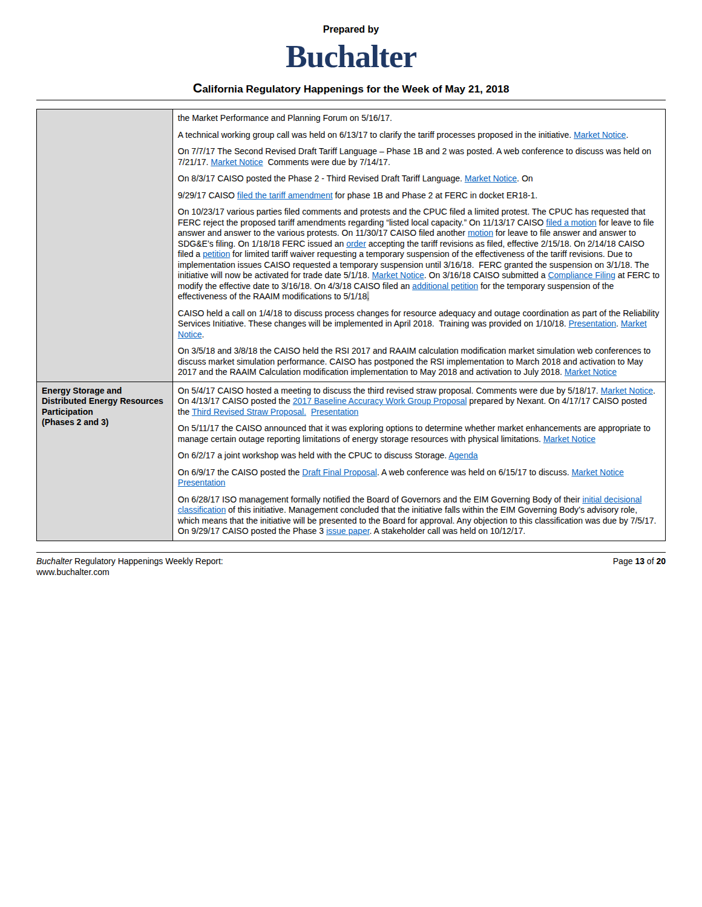Prepared by
Buchalter
California Regulatory Happenings for the Week of May 21, 2018
| | the Market Performance and Planning Forum on 5/16/17. A technical working group call was held on 6/13/17 to clarify the tariff processes proposed in the initiative. Market Notice . On 7/7/17 The Second Revised Draft Tariff Language – Phase 1B and 2 was posted. A web conference to discuss was held on 7/21/17. Market Notice Comments were due by 7/14/17. On 8/3/17 CAISO posted the Phase 2 - Third Revised Draft Tariff Language. Market Notice . On 9/29/17 CAISO filed the tariff amendment for phase 1B and Phase 2 at FERC in docket ER18-1. On 10/23/17 various parties filed comments and protests and the CPUC filed a limited protest. The CPUC has requested that FERC reject the proposed tariff amendments regarding “listed local capacity.” On 11/13/17 CAISO filed a motion for leave to file answer and answer to the various protests. On 11/30/17 CAISO filed another motion for leave to file answer and answer to SDG&E’s filing. On 1/18/18 FERC issued an order accepting the tariff revisions as filed, effective 2/15/18. On 2/14/18 CAISO filed a petition for limited tariff waiver requesting a temporary suspension of the effectiveness of the tariff revisions. Due to implementation issues CAISO requested a temporary suspension until 3/16/18. FERC granted the suspension on 3/1/18. The initiative will now be activated for trade date 5/1/18. Market Notice . On 3/16/18 CAISO submitted a Compliance Filing at FERC to modify the effective date to 3/16/18. On 4/3/18 CAISO filed an additional petition for the temporary suspension of the effectiveness of the RAAIM modifications to 5/1/18 . CAISO held a call on 1/4/18 to discuss process changes for resource adequacy and outage coordination as part of the Reliability Services Initiative. These changes will be implemented in April 2018. Training was provided on 1/10/18. Presentation . Market Notice . On 3/5/18 and 3/8/18 the CAISO held the RSI 2017 and RAAIM calculation modification market simulation web conferences to discuss market simulation performance. CAISO has postponed the RSI implementation to March 2018 and activation to May 2017 and the RAAIM Calculation modification implementation to May 2018 and activation to July 2018. Market Notice |
| Energy Storage and Distributed Energy Resources Participation (Phases 2 and 3) | On 5/4/17 CAISO hosted a meeting to discuss the third revised straw proposal. Comments were due by 5/18/17. Market Notice . On 4/13/17 CAISO posted the 2017 Baseline Accuracy Work Group Proposal prepared by Nexant. On 4/17/17 CAISO posted the Third Revised Straw Proposal. Presentation On 5/11/17 the CAISO announced that it was exploring options to determine whether market enhancements are appropriate to manage certain outage reporting limitations of energy storage resources with physical limitations. Market Notice On 6/2/17 a joint workshop was held with the CPUC to discuss Storage. Agenda On 6/9/17 the CAISO posted the Draft Final Proposal . A web conference was held on 6/15/17 to discuss. Market Notice Presentation On 6/28/17 ISO management formally notified the Board of Governors and the EIM Governing Body of their initial decisional classification of this initiative. Management concluded that the initiative falls within the EIM Governing Body’s advisory role, which means that the initiative will be presented to the Board for approval. Any objection to this classification was due by 7/5/17. On 9/29/17 CAISO posted the Phase 3 issue paper . A stakeholder call was held on 10/12/17. |
Buchalter Regulatory Happenings Weekly Report:
Page 13 of 20
www.buchalter.com